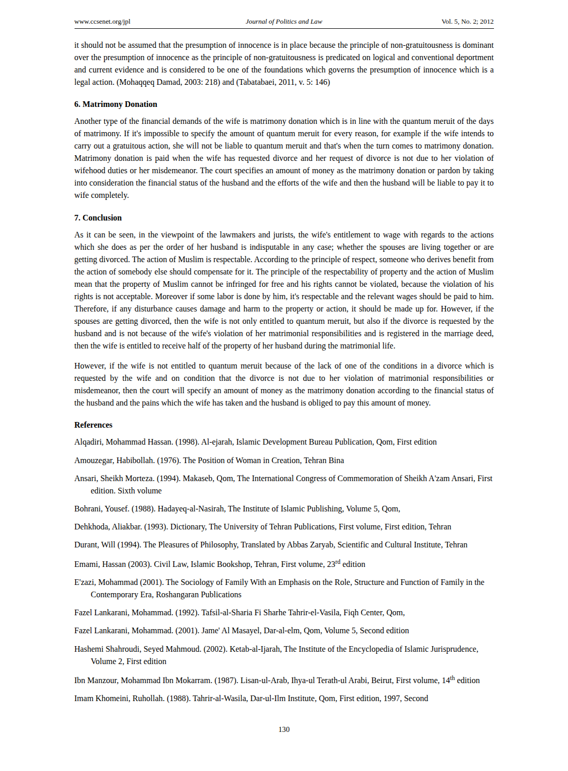www.ccsenet.org/jpl
Journal of Politics and Law
Vol. 5, No. 2; 2012
it should not be assumed that the presumption of innocence is in place because the principle of non-gratuitousness is dominant over the presumption of innocence as the principle of non-gratuitousness is predicated on logical and conventional deportment and current evidence and is considered to be one of the foundations which governs the presumption of innocence which is a legal action. (Mohaqqeq Damad, 2003: 218) and (Tabatabaei, 2011, v. 5: 146)
6. Matrimony Donation
Another type of the financial demands of the wife is matrimony donation which is in line with the quantum meruit of the days of matrimony. If it's impossible to specify the amount of quantum meruit for every reason, for example if the wife intends to carry out a gratuitous action, she will not be liable to quantum meruit and that's when the turn comes to matrimony donation. Matrimony donation is paid when the wife has requested divorce and her request of divorce is not due to her violation of wifehood duties or her misdemeanor. The court specifies an amount of money as the matrimony donation or pardon by taking into consideration the financial status of the husband and the efforts of the wife and then the husband will be liable to pay it to wife completely.
7. Conclusion
As it can be seen, in the viewpoint of the lawmakers and jurists, the wife's entitlement to wage with regards to the actions which she does as per the order of her husband is indisputable in any case; whether the spouses are living together or are getting divorced. The action of Muslim is respectable. According to the principle of respect, someone who derives benefit from the action of somebody else should compensate for it. The principle of the respectability of property and the action of Muslim mean that the property of Muslim cannot be infringed for free and his rights cannot be violated, because the violation of his rights is not acceptable. Moreover if some labor is done by him, it's respectable and the relevant wages should be paid to him. Therefore, if any disturbance causes damage and harm to the property or action, it should be made up for. However, if the spouses are getting divorced, then the wife is not only entitled to quantum meruit, but also if the divorce is requested by the husband and is not because of the wife's violation of her matrimonial responsibilities and is registered in the marriage deed, then the wife is entitled to receive half of the property of her husband during the matrimonial life.
However, if the wife is not entitled to quantum meruit because of the lack of one of the conditions in a divorce which is requested by the wife and on condition that the divorce is not due to her violation of matrimonial responsibilities or misdemeanor, then the court will specify an amount of money as the matrimony donation according to the financial status of the husband and the pains which the wife has taken and the husband is obliged to pay this amount of money.
References
Alqadiri, Mohammad Hassan. (1998). Al-ejarah, Islamic Development Bureau Publication, Qom, First edition
Amouzegar, Habibollah. (1976). The Position of Woman in Creation, Tehran Bina
Ansari, Sheikh Morteza. (1994). Makaseb, Qom, The International Congress of Commemoration of Sheikh A'zam Ansari, First edition. Sixth volume
Bohrani, Yousef. (1988). Hadayeq-al-Nasirah, The Institute of Islamic Publishing, Volume 5, Qom,
Dehkhoda, Aliakbar. (1993). Dictionary, The University of Tehran Publications, First volume, First edition, Tehran
Durant, Will (1994). The Pleasures of Philosophy, Translated by Abbas Zaryab, Scientific and Cultural Institute, Tehran
Emami, Hassan (2003). Civil Law, Islamic Bookshop, Tehran, First volume, 23rd edition
E'zazi, Mohammad (2001). The Sociology of Family With an Emphasis on the Role, Structure and Function of Family in the Contemporary Era, Roshangaran Publications
Fazel Lankarani, Mohammad. (1992). Tafsil-al-Sharia Fi Sharhe Tahrir-el-Vasila, Fiqh Center, Qom,
Fazel Lankarani, Mohammad. (2001). Jame' Al Masayel, Dar-al-elm, Qom, Volume 5, Second edition
Hashemi Shahroudi, Seyed Mahmoud. (2002). Ketab-al-Ijarah, The Institute of the Encyclopedia of Islamic Jurisprudence, Volume 2, First edition
Ibn Manzour, Mohammad Ibn Mokarram. (1987). Lisan-ul-Arab, Ihya-ul Terath-ul Arabi, Beirut, First volume, 14th edition
Imam Khomeini, Ruhollah. (1988). Tahrir-al-Wasila, Dar-ul-Ilm Institute, Qom, First edition, 1997, Second
130